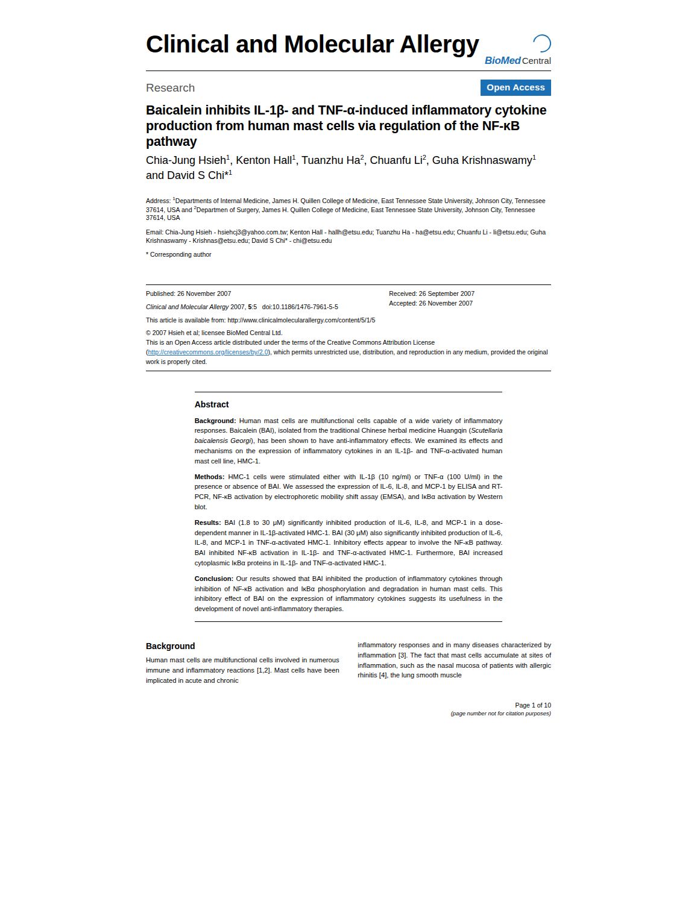Clinical and Molecular Allergy
BioMed Central
Research
Open Access
Baicalein inhibits IL-1β- and TNF-α-induced inflammatory cytokine production from human mast cells via regulation of the NF-κB pathway
Chia-Jung Hsieh1, Kenton Hall1, Tuanzhu Ha2, Chuanfu Li2, Guha Krishnaswamy1 and David S Chi*1
Address: 1Departments of Internal Medicine, James H. Quillen College of Medicine, East Tennessee State University, Johnson City, Tennessee 37614, USA and 2Departmen of Surgery, James H. Quillen College of Medicine, East Tennessee State University, Johnson City, Tennessee 37614, USA
Email: Chia-Jung Hsieh - hsiehcj3@yahoo.com.tw; Kenton Hall - hallh@etsu.edu; Tuanzhu Ha - ha@etsu.edu; Chuanfu Li - li@etsu.edu; Guha Krishnaswamy - Krishnas@etsu.edu; David S Chi* - chi@etsu.edu
* Corresponding author
Published: 26 November 2007
Clinical and Molecular Allergy 2007, 5:5 doi:10.1186/1476-7961-5-5
Received: 26 September 2007
Accepted: 26 November 2007
This article is available from: http://www.clinicalmolecularallergy.com/content/5/1/5
© 2007 Hsieh et al; licensee BioMed Central Ltd.
This is an Open Access article distributed under the terms of the Creative Commons Attribution License (http://creativecommons.org/licenses/by/2.0), which permits unrestricted use, distribution, and reproduction in any medium, provided the original work is properly cited.
Abstract
Background: Human mast cells are multifunctional cells capable of a wide variety of inflammatory responses. Baicalein (BAI), isolated from the traditional Chinese herbal medicine Huangqin (Scutellaria baicalensis Georgi), has been shown to have anti-inflammatory effects. We examined its effects and mechanisms on the expression of inflammatory cytokines in an IL-1β- and TNF-α-activated human mast cell line, HMC-1.
Methods: HMC-1 cells were stimulated either with IL-1β (10 ng/ml) or TNF-α (100 U/ml) in the presence or absence of BAI. We assessed the expression of IL-6, IL-8, and MCP-1 by ELISA and RT-PCR, NF-κB activation by electrophoretic mobility shift assay (EMSA), and IκBα activation by Western blot.
Results: BAI (1.8 to 30 μM) significantly inhibited production of IL-6, IL-8, and MCP-1 in a dose-dependent manner in IL-1β-activated HMC-1. BAI (30 μM) also significantly inhibited production of IL-6, IL-8, and MCP-1 in TNF-α-activated HMC-1. Inhibitory effects appear to involve the NF-κB pathway. BAI inhibited NF-κB activation in IL-1β- and TNF-α-activated HMC-1. Furthermore, BAI increased cytoplasmic IκBα proteins in IL-1β- and TNF-α-activated HMC-1.
Conclusion: Our results showed that BAI inhibited the production of inflammatory cytokines through inhibition of NF-κB activation and IκBα phosphorylation and degradation in human mast cells. This inhibitory effect of BAI on the expression of inflammatory cytokines suggests its usefulness in the development of novel anti-inflammatory therapies.
Background
Human mast cells are multifunctional cells involved in numerous immune and inflammatory reactions [1,2]. Mast cells have been implicated in acute and chronic
inflammatory responses and in many diseases characterized by inflammation [3]. The fact that mast cells accumulate at sites of inflammation, such as the nasal mucosa of patients with allergic rhinitis [4], the lung smooth muscle
Page 1 of 10
(page number not for citation purposes)